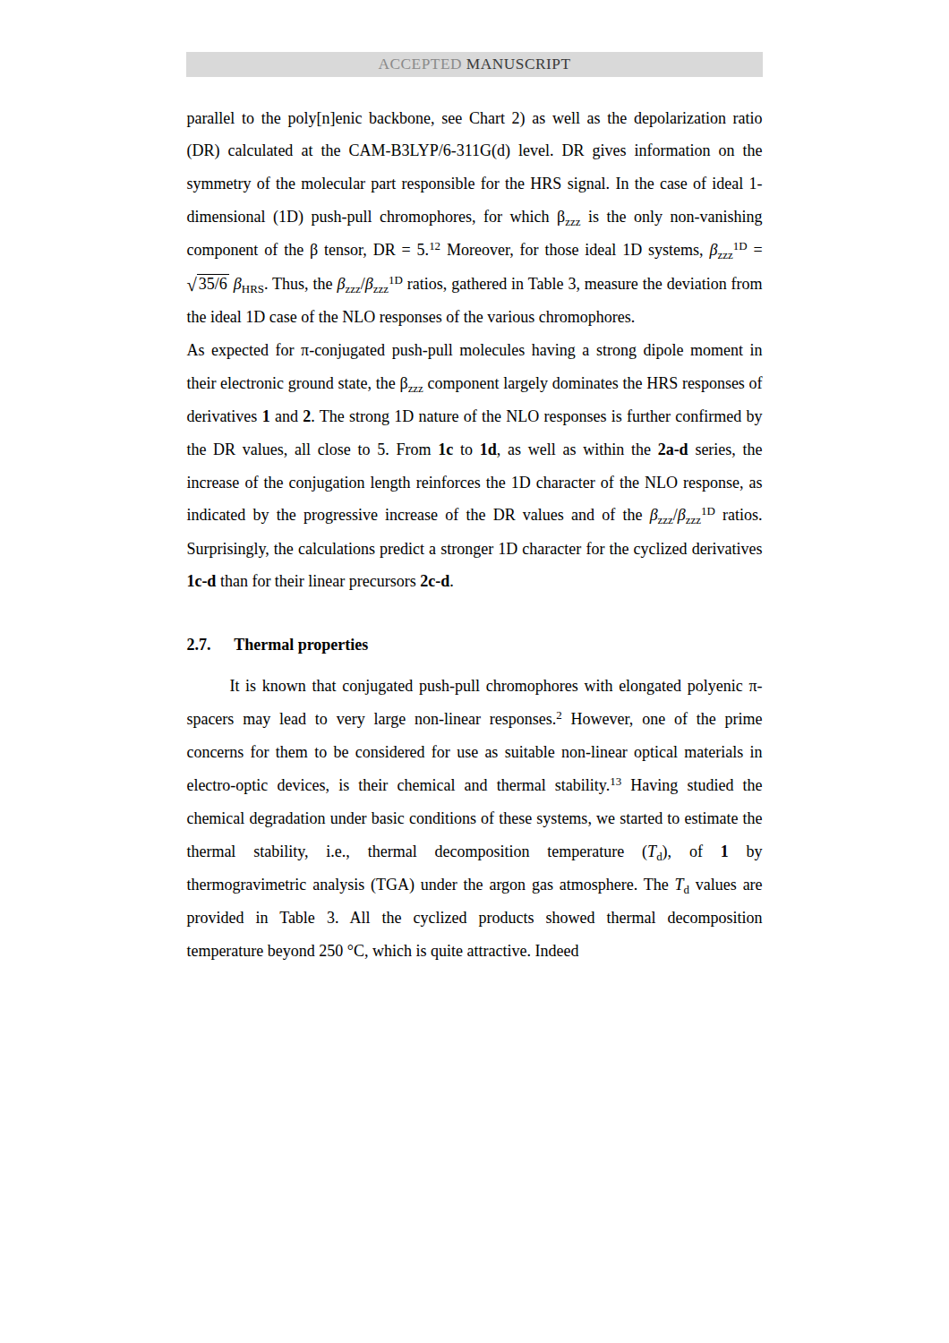ACCEPTED MANUSCRIPT
parallel to the poly[n]enic backbone, see Chart 2) as well as the depolarization ratio (DR) calculated at the CAM-B3LYP/6-311G(d) level. DR gives information on the symmetry of the molecular part responsible for the HRS signal. In the case of ideal 1-dimensional (1D) push-pull chromophores, for which βzzz is the only non-vanishing component of the β tensor, DR = 5.12 Moreover, for those ideal 1D systems, βzzz 1D = 35/6 βHRS. Thus, the βzzz/βzzz 1D ratios, gathered in Table 3, measure the deviation from the ideal 1D case of the NLO responses of the various chromophores.
As expected for π-conjugated push-pull molecules having a strong dipole moment in their electronic ground state, the βzzz component largely dominates the HRS responses of derivatives 1 and 2. The strong 1D nature of the NLO responses is further confirmed by the DR values, all close to 5. From 1c to 1d, as well as within the 2a-d series, the increase of the conjugation length reinforces the 1D character of the NLO response, as indicated by the progressive increase of the DR values and of the βzzz/βzzz 1D ratios. Surprisingly, the calculations predict a stronger 1D character for the cyclized derivatives 1c-d than for their linear precursors 2c-d.
2.7. Thermal properties
It is known that conjugated push-pull chromophores with elongated polyenic π-spacers may lead to very large non-linear responses.2 However, one of the prime concerns for them to be considered for use as suitable non-linear optical materials in electro-optic devices, is their chemical and thermal stability.13 Having studied the chemical degradation under basic conditions of these systems, we started to estimate the thermal stability, i.e., thermal decomposition temperature (Td), of 1 by thermogravimetric analysis (TGA) under the argon gas atmosphere. The Td values are provided in Table 3. All the cyclized products showed thermal decomposition temperature beyond 250 °C, which is quite attractive. Indeed